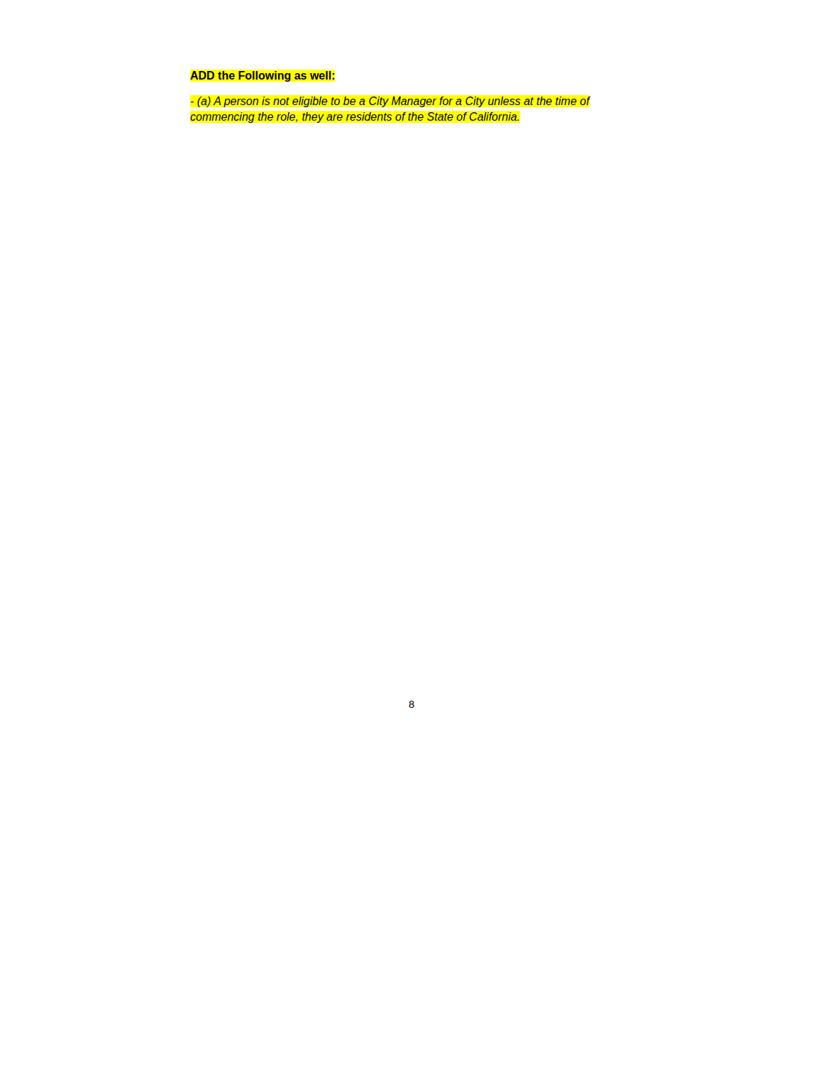ADD the Following as well:
- (a) A person is not eligible to be a City Manager for a City unless at the time of commencing the role, they are residents of the State of California.
8